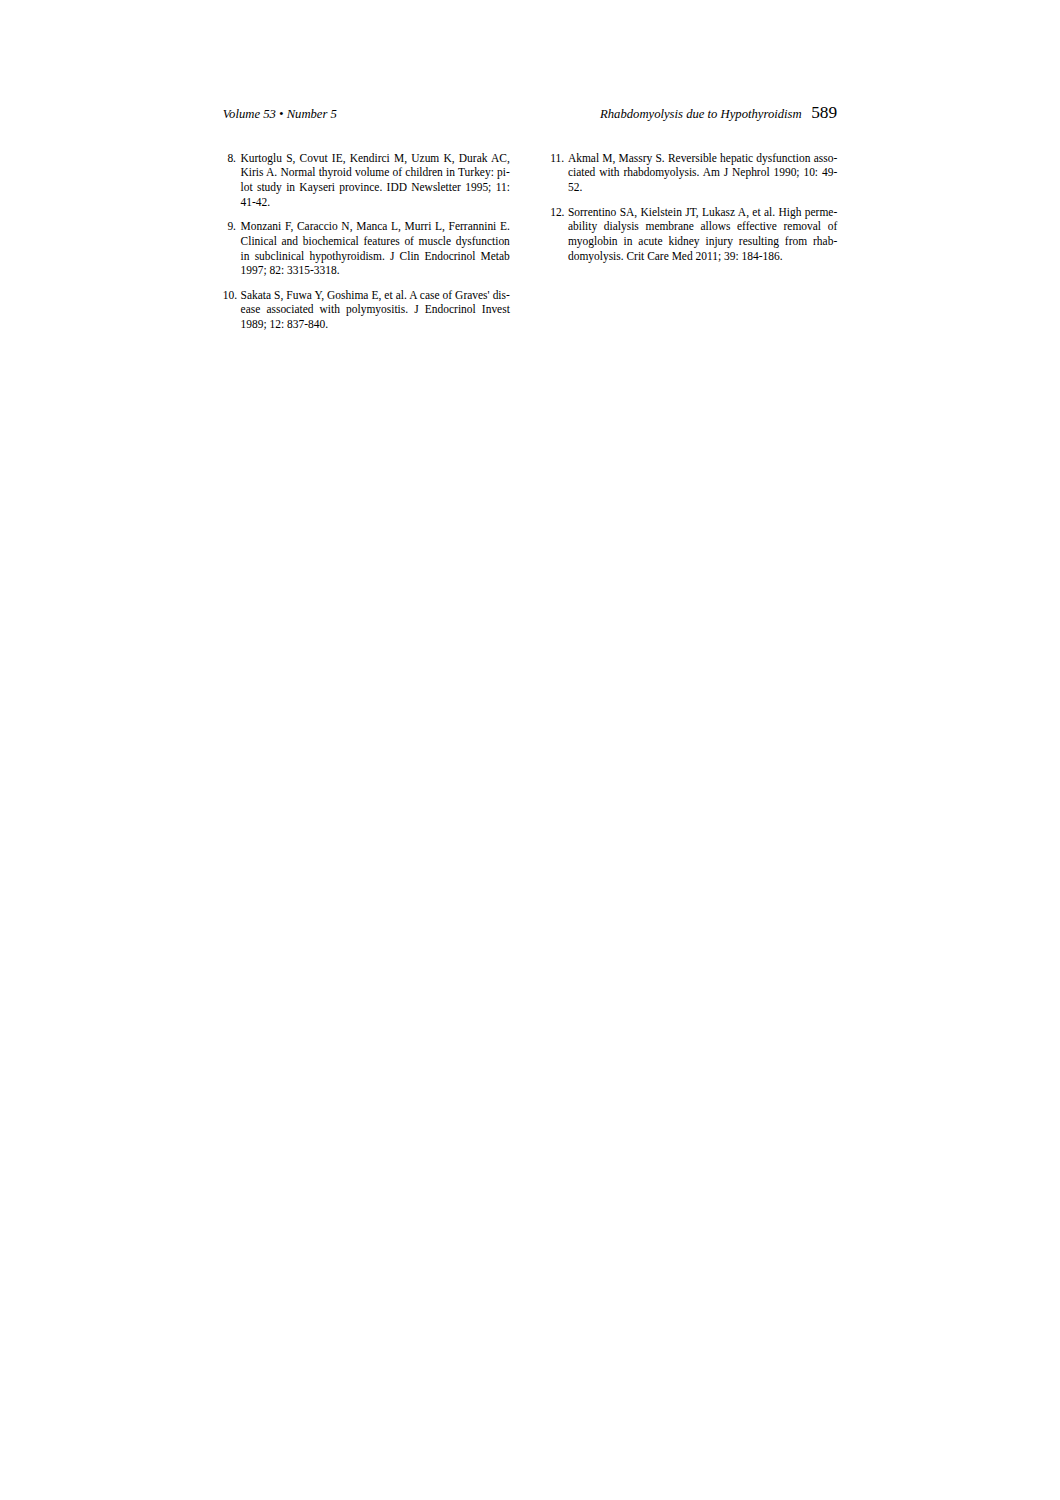Volume 53 • Number 5
Rhabdomyolysis due to Hypothyroidism589
8. Kurtoglu S, Covut IE, Kendirci M, Uzum K, Durak AC, Kiris A. Normal thyroid volume of children in Turkey: pilot study in Kayseri province. IDD Newsletter 1995; 11: 41-42.
9. Monzani F, Caraccio N, Manca L, Murri L, Ferrannini E. Clinical and biochemical features of muscle dysfunction in subclinical hypothyroidism. J Clin Endocrinol Metab 1997; 82: 3315-3318.
10. Sakata S, Fuwa Y, Goshima E, et al. A case of Graves' disease associated with polymyositis. J Endocrinol Invest 1989; 12: 837-840.
11. Akmal M, Massry S. Reversible hepatic dysfunction associated with rhabdomyolysis. Am J Nephrol 1990; 10: 49-52.
12. Sorrentino SA, Kielstein JT, Lukasz A, et al. High permeability dialysis membrane allows effective removal of myoglobin in acute kidney injury resulting from rhabdomyolysis. Crit Care Med 2011; 39: 184-186.